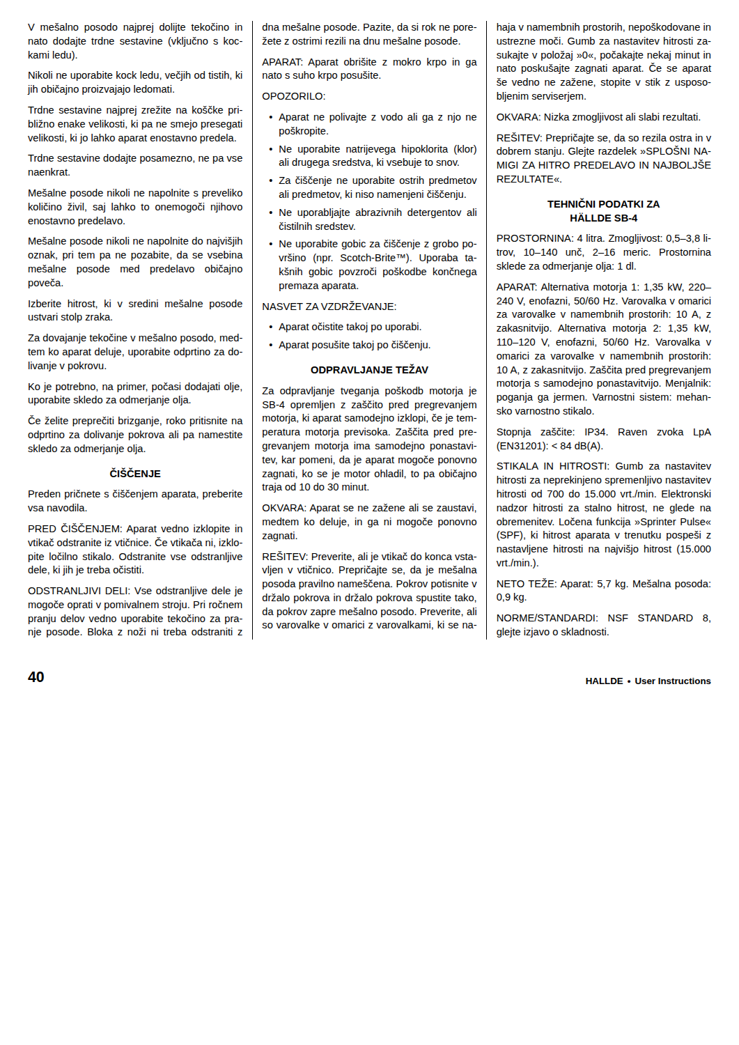V mešalno posodo najprej dolijte tekočino in nato dodajte trdne sestavine (vključno s kockami ledu).
Nikoli ne uporabite kock ledu, večjih od tistih, ki jih običajno proizvajajo ledomati.
Trdne sestavine najprej zrežite na koščke približno enake velikosti, ki pa ne smejo presegati velikosti, ki jo lahko aparat enostavno predela.
Trdne sestavine dodajte posamezno, ne pa vse naenkrat.
Mešalne posode nikoli ne napolnite s preveliko količino živil, saj lahko to onemogoči njihovo enostavno predelavo.
Mešalne posode nikoli ne napolnite do najvišjih oznak, pri tem pa ne pozabite, da se vsebina mešalne posode med predelavo običajno poveča.
Izberite hitrost, ki v sredini mešalne posode ustvari stolp zraka.
Za dovajanje tekočine v mešalno posodo, medtem ko aparat deluje, uporabite odprtino za dolivanje v pokrovu.
Ko je potrebno, na primer, počasi dodajati olje, uporabite skledo za odmerjanje olja.
Če želite preprečiti brizganje, roko pritisnite na odprtino za dolivanje pokrova ali pa namestite skledo za odmerjanje olja.
Čiščenje
Preden pričnete s čiščenjem aparata, preberite vsa navodila.
PRED ČIŠČENJEM: Aparat vedno izklopite in vtikač odstranite iz vtičnice. Če vtikača ni, izklopite ločilno stikalo. Odstranite vse odstranljive dele, ki jih je treba očistiti.
ODSTRANLJIVI DELI: Vse odstranljive dele je mogoče oprati v pomivalnem stroju. Pri ročnem pranju delov vedno uporabite tekočino za pranje posode. Bloka z noži ni treba odstraniti z dna mešalne posode. Pazite, da si rok ne porežete z ostrimi rezili na dnu mešalne posode.
APARAT: Aparat obrišite z mokro krpo in ga nato s suho krpo posušite.
OPOZORILO:
Aparat ne polivajte z vodo ali ga z njo ne poškropite.
Ne uporabite natrijevega hipoklorita (klor) ali drugega sredstva, ki vsebuje to snov.
Za čiščenje ne uporabite ostrih predmetov ali predmetov, ki niso namenjeni čiščenju.
Ne uporabljajte abrazivnih detergentov ali čistilnih sredstev.
Ne uporabite gobic za čiščenje z grobo površino (npr. Scotch-Brite™). Uporaba takšnih gobic povzroči poškodbe končnega premaza aparata.
NASVET ZA VZDRŽEVANJE:
Aparat očistite takoj po uporabi.
Aparat posušite takoj po čiščenju.
Odpravljanje težav
Za odpravljanje tveganja poškodb motorja je SB-4 opremljen z zaščito pred pregrevanjem motorja, ki aparat samodejno izklopi, če je temperatura motorja previsoka. Zaščita pred pregrevanjem motorja ima samodejno ponastavitev, kar pomeni, da je aparat mogoče ponovno zagnati, ko se je motor ohladil, to pa običajno traja od 10 do 30 minut.
OKVARA: Aparat se ne zažene ali se zaustavi, medtem ko deluje, in ga ni mogoče ponovno zagnati.
REŠITEV: Preverite, ali je vtikač do konca vstavljen v vtičnico. Prepričajte se, da je mešalna posoda pravilno nameščena. Pokrov potisnite v držalo pokrova in držalo pokrova spustite tako, da pokrov zapre mešalno posodo. Preverite, ali so varovalke v omarici z varovalkami, ki se nahaja v namembnih prostorih, nepoškodovane in ustrezne moči. Gumb za nastavitev hitrosti zasukajte v položaj »0«, počakajte nekaj minut in nato poskušajte zagnati aparat. Če se aparat še vedno ne zažene, stopite v stik z usposobljenim serviserjem.
OKVARA: Nizka zmogljivost ali slabi rezultati.
REŠITEV: Prepričajte se, da so rezila ostra in v dobrem stanju. Glejte razdelek »SPLOŠNI NAMIGI ZA HITRO PREDELAVO IN NAJBOLJŠE REZULTATE«.
Tehnični podatki za
Hällde SB-4
PROSTORNINA: 4 litra. Zmogljivost: 0,5–3,8 litrov, 10–140 unč, 2–16 meric. Prostornina sklede za odmerjanje olja: 1 dl.
APARAT: Alternativa motorja 1: 1,35 kW, 220–240 V, enofazni, 50/60 Hz. Varovalka v omarici za varovalke v namembnih prostorih: 10 A, z zakasnitvijo. Alternativa motorja 2: 1,35 kW, 110–120 V, enofazni, 50/60 Hz. Varovalka v omarici za varovalke v namembnih prostorih: 10 A, z zakasnitvijo. Zaščita pred pregrevanjem motorja s samodejno ponastavitvijo. Menjalnik: poganja ga jermen. Varnostni sistem: mehansko varnostno stikalo.
Stopnja zaščite: IP34. Raven zvoka LpA (EN31201): < 84 dB(A).
STIKALA IN HITROSTI: Gumb za nastavitev hitrosti za neprekinjeno spremenljivo nastavitev hitrosti od 700 do 15.000 vrt./min. Elektronski nadzor hitrosti za stalno hitrost, ne glede na obremenitev. Ločena funkcija »Sprinter Pulse« (SPF), ki hitrost aparata v trenutku pospeši z nastavljene hitrosti na najvišjo hitrost (15.000 vrt./min.).
NETO TEŽE: Aparat: 5,7 kg. Mešalna posoda: 0,9 kg.
NORME/STANDARDI: NSF STANDARD 8, glejte izjavo o skladnosti.
40
HALLDE•User Instructions